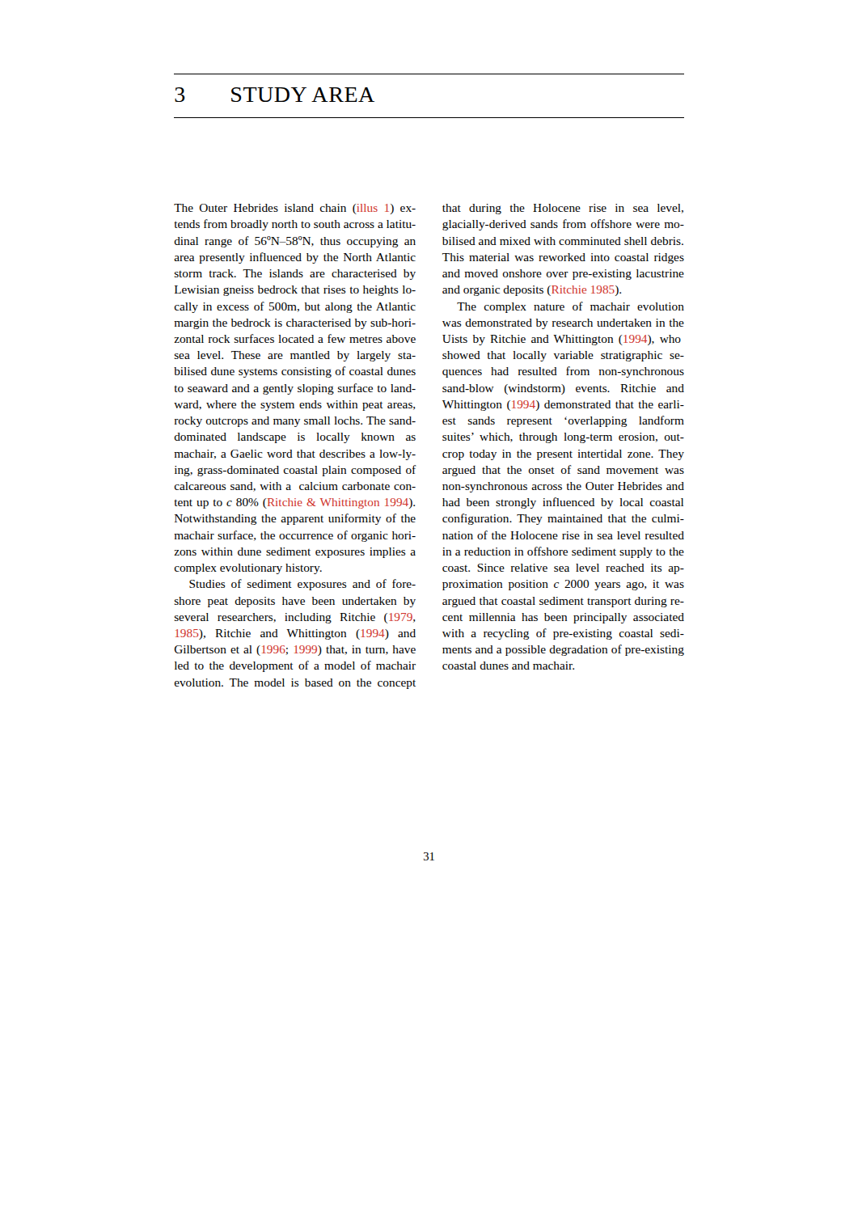3 STUDY AREA
The Outer Hebrides island chain (illus 1) extends from broadly north to south across a latitudinal range of 56ºN–58ºN, thus occupying an area presently influenced by the North Atlantic storm track. The islands are characterised by Lewisian gneiss bedrock that rises to heights locally in excess of 500m, but along the Atlantic margin the bedrock is characterised by sub-horizontal rock surfaces located a few metres above sea level. These are mantled by largely stabilised dune systems consisting of coastal dunes to seaward and a gently sloping surface to landward, where the system ends within peat areas, rocky outcrops and many small lochs. The sand-dominated landscape is locally known as machair, a Gaelic word that describes a low-lying, grass-dominated coastal plain composed of calcareous sand, with a calcium carbonate content up to c 80% (Ritchie & Whittington 1994). Notwithstanding the apparent uniformity of the machair surface, the occurrence of organic horizons within dune sediment exposures implies a complex evolutionary history.
Studies of sediment exposures and of foreshore peat deposits have been undertaken by several researchers, including Ritchie (1979, 1985), Ritchie and Whittington (1994) and Gilbertson et al (1996; 1999) that, in turn, have led to the development of a model of machair evolution. The model is based on the concept that during the Holocene rise in sea level, glacially-derived sands from offshore were mobilised and mixed with comminuted shell debris. This material was reworked into coastal ridges and moved onshore over pre-existing lacustrine and organic deposits (Ritchie 1985).
The complex nature of machair evolution was demonstrated by research undertaken in the Uists by Ritchie and Whittington (1994), who showed that locally variable stratigraphic sequences had resulted from non-synchronous sand-blow (windstorm) events. Ritchie and Whittington (1994) demonstrated that the earliest sands represent ‘overlapping landform suites’ which, through long-term erosion, outcrop today in the present intertidal zone. They argued that the onset of sand movement was non-synchronous across the Outer Hebrides and had been strongly influenced by local coastal configuration. They maintained that the culmination of the Holocene rise in sea level resulted in a reduction in offshore sediment supply to the coast. Since relative sea level reached its approximation position c 2000 years ago, it was argued that coastal sediment transport during recent millennia has been principally associated with a recycling of pre-existing coastal sediments and a possible degradation of pre-existing coastal dunes and machair.
31